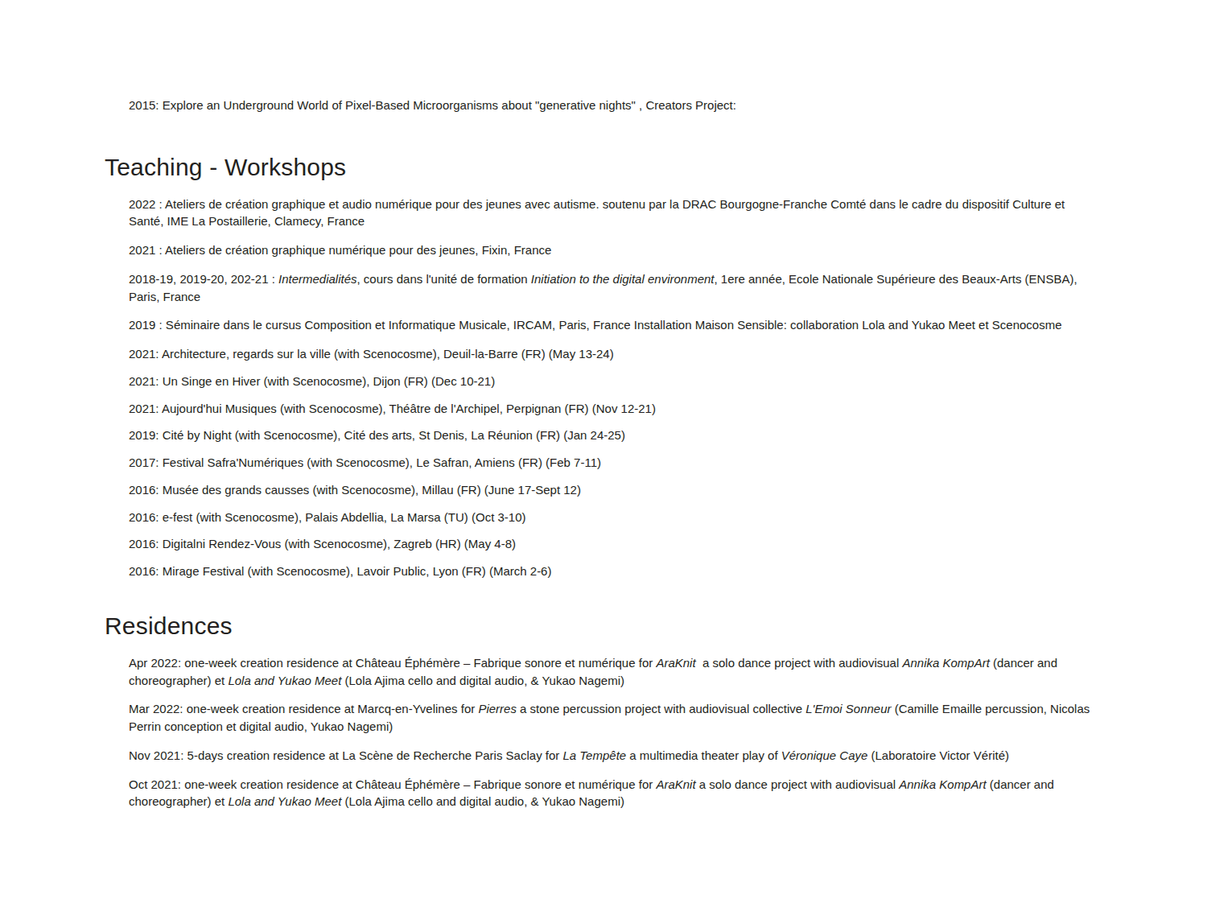2015: Explore an Underground World of Pixel-Based Microorganisms about "generative nights" , Creators Project:
Teaching - Workshops
2022 : Ateliers de création graphique et audio numérique pour des jeunes avec autisme. soutenu par la DRAC Bourgogne-Franche Comté dans le cadre du dispositif Culture et Santé, IME La Postaillerie, Clamecy, France
2021 : Ateliers de création graphique numérique pour des jeunes, Fixin, France
2018-19, 2019-20, 202-21 : Intermedialités, cours dans l'unité de formation Initiation to the digital environment, 1ere année, Ecole Nationale Supérieure des Beaux-Arts (ENSBA), Paris, France
2019 : Séminaire dans le cursus Composition et Informatique Musicale, IRCAM, Paris, France Installation Maison Sensible: collaboration Lola and Yukao Meet et Scenocosme
2021: Architecture, regards sur la ville (with Scenocosme), Deuil-la-Barre (FR) (May 13-24)
2021: Un Singe en Hiver (with Scenocosme), Dijon (FR) (Dec 10-21)
2021: Aujourd'hui Musiques (with Scenocosme), Théâtre de l'Archipel, Perpignan (FR) (Nov 12-21)
2019: Cité by Night (with Scenocosme), Cité des arts, St Denis, La Réunion (FR) (Jan 24-25)
2017: Festival Safra'Numériques (with Scenocosme), Le Safran, Amiens (FR) (Feb 7-11)
2016: Musée des grands causses (with Scenocosme), Millau (FR) (June 17-Sept 12)
2016: e-fest (with Scenocosme), Palais Abdellia, La Marsa (TU) (Oct 3-10)
2016: Digitalni Rendez-Vous (with Scenocosme), Zagreb (HR) (May 4-8)
2016: Mirage Festival (with Scenocosme), Lavoir Public, Lyon (FR) (March 2-6)
Residences
Apr 2022: one-week creation residence at Château Éphémère – Fabrique sonore et numérique for AraKnit a solo dance project with audiovisual Annika KompArt (dancer and choreographer) et Lola and Yukao Meet (Lola Ajima cello and digital audio, & Yukao Nagemi)
Mar 2022: one-week creation residence at Marcq-en-Yvelines for Pierres a stone percussion project with audiovisual collective L'Emoi Sonneur (Camille Emaille percussion, Nicolas Perrin conception et digital audio, Yukao Nagemi)
Nov 2021: 5-days creation residence at La Scène de Recherche Paris Saclay for La Tempête a multimedia theater play of Véronique Caye (Laboratoire Victor Vérité)
Oct 2021: one-week creation residence at Château Éphémère – Fabrique sonore et numérique for AraKnit a solo dance project with audiovisual Annika KompArt (dancer and choreographer) et Lola and Yukao Meet (Lola Ajima cello and digital audio, & Yukao Nagemi)